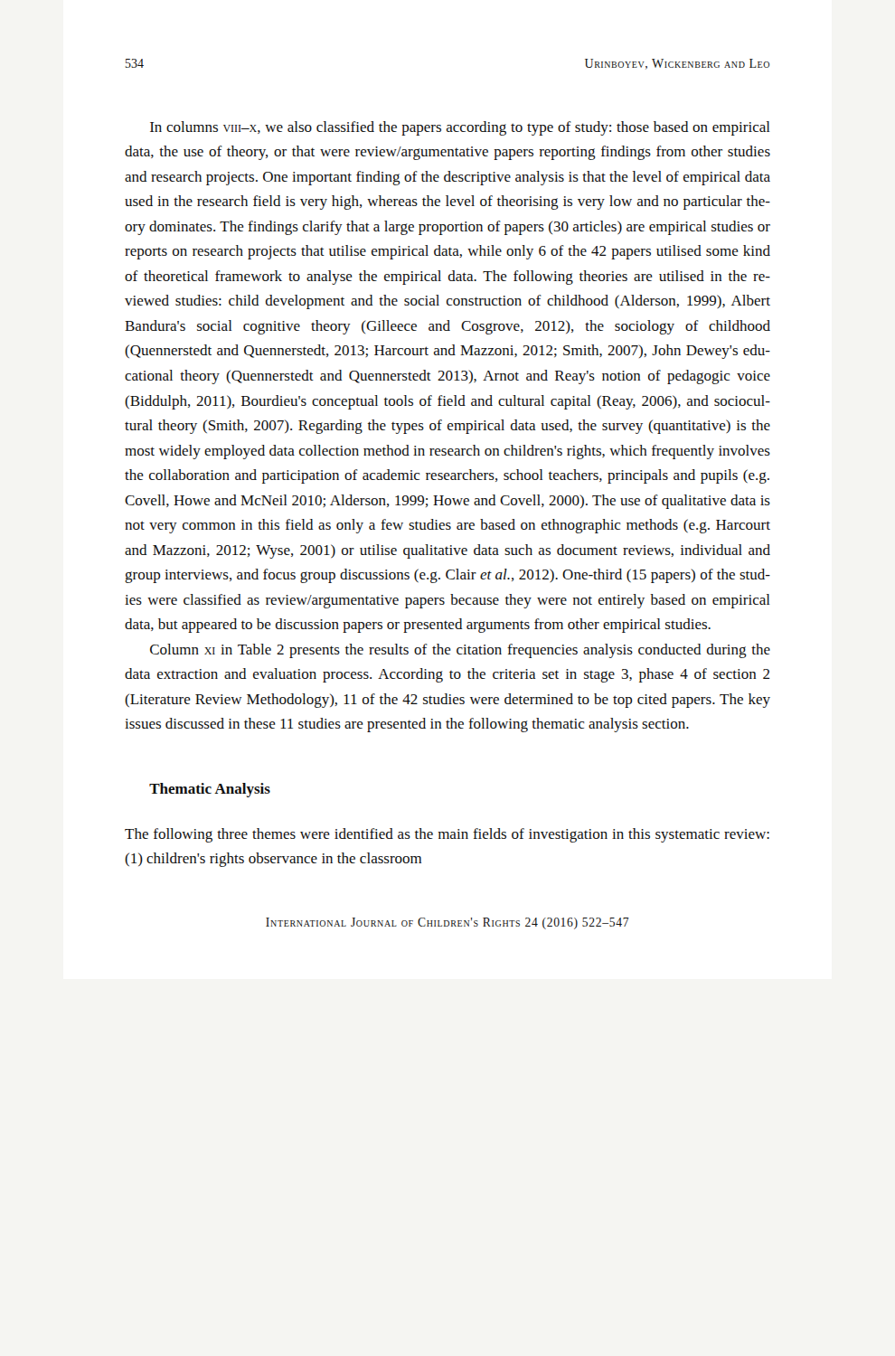534 Urinboyev, Wickenberg and Leo
In columns viii–x, we also classified the papers according to type of study: those based on empirical data, the use of theory, or that were review/argumentative papers reporting findings from other studies and research projects. One important finding of the descriptive analysis is that the level of empirical data used in the research field is very high, whereas the level of theorising is very low and no particular theory dominates. The findings clarify that a large proportion of papers (30 articles) are empirical studies or reports on research projects that utilise empirical data, while only 6 of the 42 papers utilised some kind of theoretical framework to analyse the empirical data. The following theories are utilised in the reviewed studies: child development and the social construction of childhood (Alderson, 1999), Albert Bandura's social cognitive theory (Gilleece and Cosgrove, 2012), the sociology of childhood (Quennerstedt and Quennerstedt, 2013; Harcourt and Mazzoni, 2012; Smith, 2007), John Dewey's educational theory (Quennerstedt and Quennerstedt 2013), Arnot and Reay's notion of pedagogic voice (Biddulph, 2011), Bourdieu's conceptual tools of field and cultural capital (Reay, 2006), and sociocultural theory (Smith, 2007). Regarding the types of empirical data used, the survey (quantitative) is the most widely employed data collection method in research on children's rights, which frequently involves the collaboration and participation of academic researchers, school teachers, principals and pupils (e.g. Covell, Howe and McNeil 2010; Alderson, 1999; Howe and Covell, 2000). The use of qualitative data is not very common in this field as only a few studies are based on ethnographic methods (e.g. Harcourt and Mazzoni, 2012; Wyse, 2001) or utilise qualitative data such as document reviews, individual and group interviews, and focus group discussions (e.g. Clair et al., 2012). One-third (15 papers) of the studies were classified as review/argumentative papers because they were not entirely based on empirical data, but appeared to be discussion papers or presented arguments from other empirical studies.
Column xi in Table 2 presents the results of the citation frequencies analysis conducted during the data extraction and evaluation process. According to the criteria set in stage 3, phase 4 of section 2 (Literature Review Methodology), 11 of the 42 studies were determined to be top cited papers. The key issues discussed in these 11 studies are presented in the following thematic analysis section.
Thematic Analysis
The following three themes were identified as the main fields of investigation in this systematic review: (1) children's rights observance in the classroom
International Journal of Children's Rights 24 (2016) 522–547